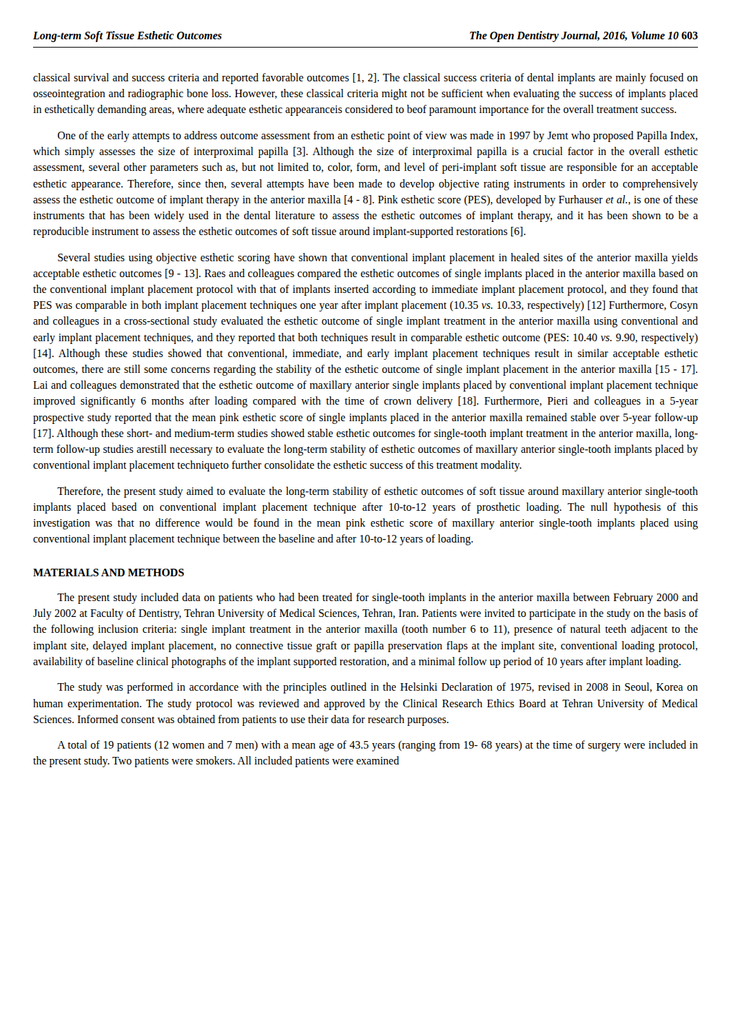Long-term Soft Tissue Esthetic Outcomes The Open Dentistry Journal, 2016, Volume 10 603
classical survival and success criteria and reported favorable outcomes [1, 2]. The classical success criteria of dental implants are mainly focused on osseointegration and radiographic bone loss. However, these classical criteria might not be sufficient when evaluating the success of implants placed in esthetically demanding areas, where adequate esthetic appearanceis considered to beof paramount importance for the overall treatment success.
One of the early attempts to address outcome assessment from an esthetic point of view was made in 1997 by Jemt who proposed Papilla Index, which simply assesses the size of interproximal papilla [3]. Although the size of interproximal papilla is a crucial factor in the overall esthetic assessment, several other parameters such as, but not limited to, color, form, and level of peri-implant soft tissue are responsible for an acceptable esthetic appearance. Therefore, since then, several attempts have been made to develop objective rating instruments in order to comprehensively assess the esthetic outcome of implant therapy in the anterior maxilla [4 - 8]. Pink esthetic score (PES), developed by Furhauser et al., is one of these instruments that has been widely used in the dental literature to assess the esthetic outcomes of implant therapy, and it has been shown to be a reproducible instrument to assess the esthetic outcomes of soft tissue around implant-supported restorations [6].
Several studies using objective esthetic scoring have shown that conventional implant placement in healed sites of the anterior maxilla yields acceptable esthetic outcomes [9 - 13]. Raes and colleagues compared the esthetic outcomes of single implants placed in the anterior maxilla based on the conventional implant placement protocol with that of implants inserted according to immediate implant placement protocol, and they found that PES was comparable in both implant placement techniques one year after implant placement (10.35 vs. 10.33, respectively) [12] Furthermore, Cosyn and colleagues in a cross-sectional study evaluated the esthetic outcome of single implant treatment in the anterior maxilla using conventional and early implant placement techniques, and they reported that both techniques result in comparable esthetic outcome (PES: 10.40 vs. 9.90, respectively) [14]. Although these studies showed that conventional, immediate, and early implant placement techniques result in similar acceptable esthetic outcomes, there are still some concerns regarding the stability of the esthetic outcome of single implant placement in the anterior maxilla [15 - 17]. Lai and colleagues demonstrated that the esthetic outcome of maxillary anterior single implants placed by conventional implant placement technique improved significantly 6 months after loading compared with the time of crown delivery [18]. Furthermore, Pieri and colleagues in a 5-year prospective study reported that the mean pink esthetic score of single implants placed in the anterior maxilla remained stable over 5-year follow-up [17]. Although these short- and medium-term studies showed stable esthetic outcomes for single-tooth implant treatment in the anterior maxilla, long-term follow-up studies arestill necessary to evaluate the long-term stability of esthetic outcomes of maxillary anterior single-tooth implants placed by conventional implant placement techniqueto further consolidate the esthetic success of this treatment modality.
Therefore, the present study aimed to evaluate the long-term stability of esthetic outcomes of soft tissue around maxillary anterior single-tooth implants placed based on conventional implant placement technique after 10-to-12 years of prosthetic loading. The null hypothesis of this investigation was that no difference would be found in the mean pink esthetic score of maxillary anterior single-tooth implants placed using conventional implant placement technique between the baseline and after 10-to-12 years of loading.
Materials and Methods
The present study included data on patients who had been treated for single-tooth implants in the anterior maxilla between February 2000 and July 2002 at Faculty of Dentistry, Tehran University of Medical Sciences, Tehran, Iran. Patients were invited to participate in the study on the basis of the following inclusion criteria: single implant treatment in the anterior maxilla (tooth number 6 to 11), presence of natural teeth adjacent to the implant site, delayed implant placement, no connective tissue graft or papilla preservation flaps at the implant site, conventional loading protocol, availability of baseline clinical photographs of the implant supported restoration, and a minimal follow up period of 10 years after implant loading.
The study was performed in accordance with the principles outlined in the Helsinki Declaration of 1975, revised in 2008 in Seoul, Korea on human experimentation. The study protocol was reviewed and approved by the Clinical Research Ethics Board at Tehran University of Medical Sciences. Informed consent was obtained from patients to use their data for research purposes.
A total of 19 patients (12 women and 7 men) with a mean age of 43.5 years (ranging from 19- 68 years) at the time of surgery were included in the present study. Two patients were smokers. All included patients were examined